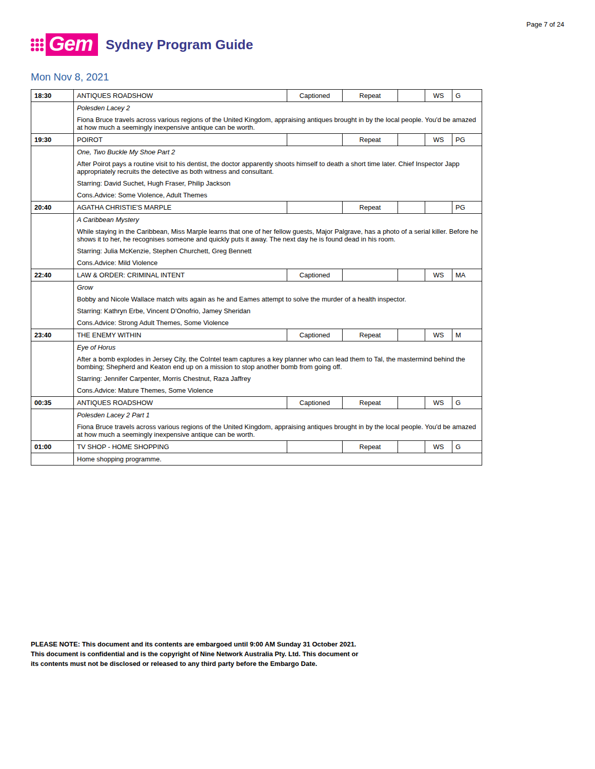Page 7 of 24
Gem
Sydney Program Guide
Mon Nov 8, 2021
| 18:30 | ANTIQUES ROADSHOW | Captioned | Repeat | | WS | G |
| | Polesden Lacey 2 Fiona Bruce travels across various regions of the United Kingdom, appraising antiques brought in by the local people. You'd be amazed at how much a seemingly inexpensive antique can be worth. |
| 19:30 | POIROT | | Repeat | | WS | PG |
| | One, Two Buckle My Shoe Part 2 After Poirot pays a routine visit to his dentist, the doctor apparently shoots himself to death a short time later. Chief Inspector Japp appropriately recruits the detective as both witness and consultant. Starring: David Suchet, Hugh Fraser, Philip Jackson Cons.Advice: Some Violence, Adult Themes |
| 20:40 | AGATHA CHRISTIE'S MARPLE | | Repeat | | | PG |
| | A Caribbean Mystery While staying in the Caribbean, Miss Marple learns that one of her fellow guests, Major Palgrave, has a photo of a serial killer. Before he shows it to her, he recognises someone and quickly puts it away. The next day he is found dead in his room. Starring: Julia McKenzie, Stephen Churchett, Greg Bennett Cons.Advice: Mild Violence |
| 22:40 | LAW & ORDER: CRIMINAL INTENT | Captioned | | | WS | MA |
| | Grow Bobby and Nicole Wallace match wits again as he and Eames attempt to solve the murder of a health inspector. Starring: Kathryn Erbe, Vincent D'Onofrio, Jamey Sheridan Cons.Advice: Strong Adult Themes, Some Violence |
| 23:40 | THE ENEMY WITHIN | Captioned | Repeat | | WS | M |
| | Eye of Horus After a bomb explodes in Jersey City, the CoIntel team captures a key planner who can lead them to Tal, the mastermind behind the bombing; Shepherd and Keaton end up on a mission to stop another bomb from going off. Starring: Jennifer Carpenter, Morris Chestnut, Raza Jaffrey Cons.Advice: Mature Themes, Some Violence |
| 00:35 | ANTIQUES ROADSHOW | Captioned | Repeat | | WS | G |
| | Polesden Lacey 2 Part 1 Fiona Bruce travels across various regions of the United Kingdom, appraising antiques brought in by the local people. You'd be amazed at how much a seemingly inexpensive antique can be worth. |
| 01:00 | TV SHOP - HOME SHOPPING | | Repeat | | WS | G |
| | Home shopping programme. |
PLEASE NOTE: This document and its contents are embargoed until 9:00 AM Sunday 31 October 2021.
This document is confidential and is the copyright of Nine Network Australia Pty. Ltd. This document or
its contents must not be disclosed or released to any third party before the Embargo Date.